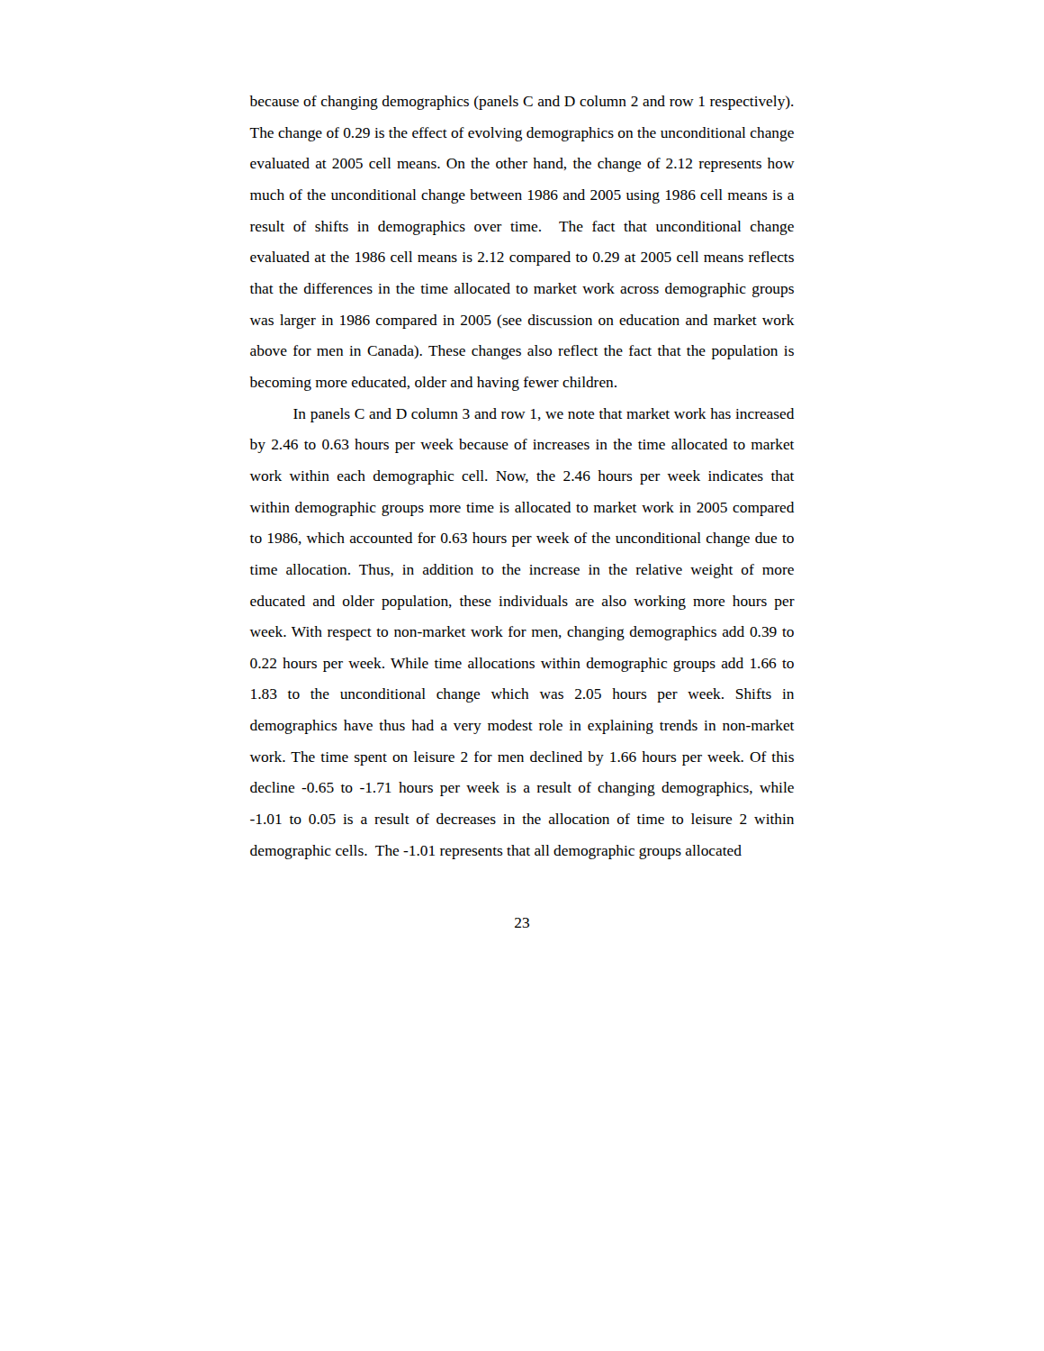because of changing demographics (panels C and D column 2 and row 1 respectively). The change of 0.29 is the effect of evolving demographics on the unconditional change evaluated at 2005 cell means. On the other hand, the change of 2.12 represents how much of the unconditional change between 1986 and 2005 using 1986 cell means is a result of shifts in demographics over time. The fact that unconditional change evaluated at the 1986 cell means is 2.12 compared to 0.29 at 2005 cell means reflects that the differences in the time allocated to market work across demographic groups was larger in 1986 compared in 2005 (see discussion on education and market work above for men in Canada). These changes also reflect the fact that the population is becoming more educated, older and having fewer children.
In panels C and D column 3 and row 1, we note that market work has increased by 2.46 to 0.63 hours per week because of increases in the time allocated to market work within each demographic cell. Now, the 2.46 hours per week indicates that within demographic groups more time is allocated to market work in 2005 compared to 1986, which accounted for 0.63 hours per week of the unconditional change due to time allocation. Thus, in addition to the increase in the relative weight of more educated and older population, these individuals are also working more hours per week. With respect to non-market work for men, changing demographics add 0.39 to 0.22 hours per week. While time allocations within demographic groups add 1.66 to 1.83 to the unconditional change which was 2.05 hours per week. Shifts in demographics have thus had a very modest role in explaining trends in non-market work. The time spent on leisure 2 for men declined by 1.66 hours per week. Of this decline -0.65 to -1.71 hours per week is a result of changing demographics, while -1.01 to 0.05 is a result of decreases in the allocation of time to leisure 2 within demographic cells. The -1.01 represents that all demographic groups allocated
23